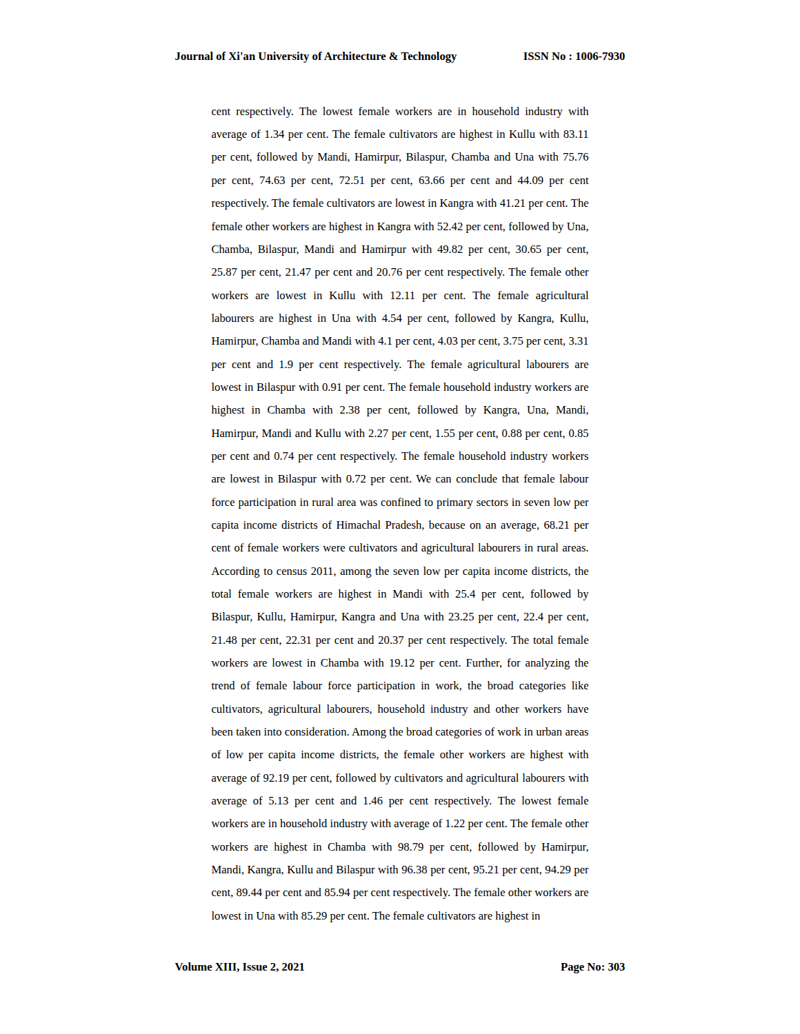Journal of Xi'an University of Architecture & Technology ISSN No : 1006-7930
cent respectively. The lowest female workers are in household industry with average of 1.34 per cent. The female cultivators are highest in Kullu with 83.11 per cent, followed by Mandi, Hamirpur, Bilaspur, Chamba and Una with 75.76 per cent, 74.63 per cent, 72.51 per cent, 63.66 per cent and 44.09 per cent respectively. The female cultivators are lowest in Kangra with 41.21 per cent. The female other workers are highest in Kangra with 52.42 per cent, followed by Una, Chamba, Bilaspur, Mandi and Hamirpur with 49.82 per cent, 30.65 per cent, 25.87 per cent, 21.47 per cent and 20.76 per cent respectively. The female other workers are lowest in Kullu with 12.11 per cent. The female agricultural labourers are highest in Una with 4.54 per cent, followed by Kangra, Kullu, Hamirpur, Chamba and Mandi with 4.1 per cent, 4.03 per cent, 3.75 per cent, 3.31 per cent and 1.9 per cent respectively. The female agricultural labourers are lowest in Bilaspur with 0.91 per cent. The female household industry workers are highest in Chamba with 2.38 per cent, followed by Kangra, Una, Mandi, Hamirpur, Mandi and Kullu with 2.27 per cent, 1.55 per cent, 0.88 per cent, 0.85 per cent and 0.74 per cent respectively. The female household industry workers are lowest in Bilaspur with 0.72 per cent. We can conclude that female labour force participation in rural area was confined to primary sectors in seven low per capita income districts of Himachal Pradesh, because on an average, 68.21 per cent of female workers were cultivators and agricultural labourers in rural areas. According to census 2011, among the seven low per capita income districts, the total female workers are highest in Mandi with 25.4 per cent, followed by Bilaspur, Kullu, Hamirpur, Kangra and Una with 23.25 per cent, 22.4 per cent, 21.48 per cent, 22.31 per cent and 20.37 per cent respectively. The total female workers are lowest in Chamba with 19.12 per cent. Further, for analyzing the trend of female labour force participation in work, the broad categories like cultivators, agricultural labourers, household industry and other workers have been taken into consideration. Among the broad categories of work in urban areas of low per capita income districts, the female other workers are highest with average of 92.19 per cent, followed by cultivators and agricultural labourers with average of 5.13 per cent and 1.46 per cent respectively. The lowest female workers are in household industry with average of 1.22 per cent. The female other workers are highest in Chamba with 98.79 per cent, followed by Hamirpur, Mandi, Kangra, Kullu and Bilaspur with 96.38 per cent, 95.21 per cent, 94.29 per cent, 89.44 per cent and 85.94 per cent respectively. The female other workers are lowest in Una with 85.29 per cent. The female cultivators are highest in
Volume XIII, Issue 2, 2021 Page No: 303